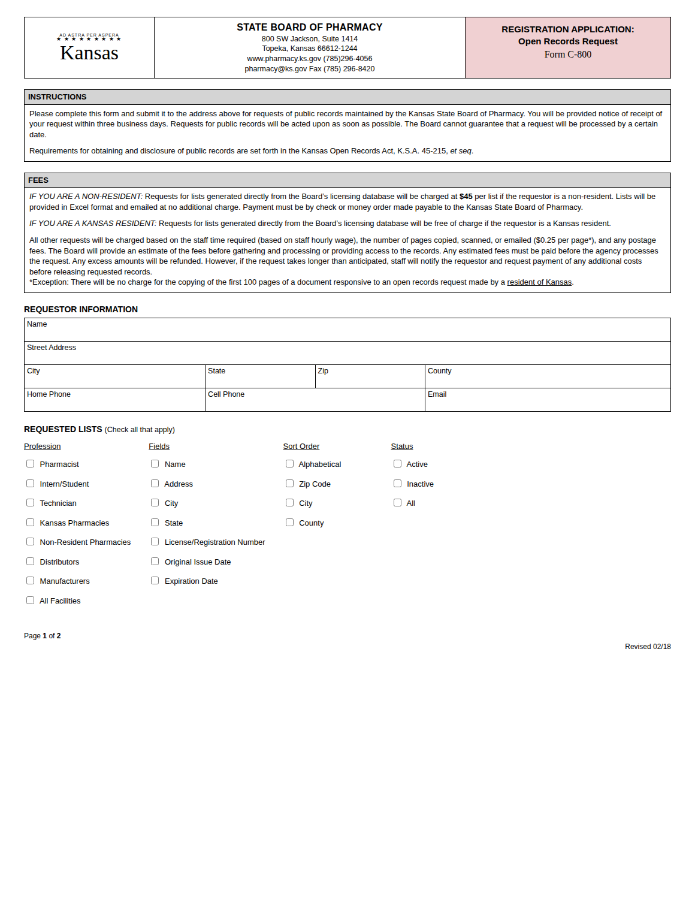AD ASTRA PER ASPERA
★ ★ ★ ★ ★ ★ ★ ★ ★
Kansas
STATE BOARD OF PHARMACY
800 SW Jackson, Suite 1414
Topeka, Kansas 66612-1244
www.pharmacy.ks.gov (785)296-4056
pharmacy@ks.gov Fax (785) 296-8420
REGISTRATION APPLICATION:
Open Records Request
Form C-800
INSTRUCTIONS
Please complete this form and submit it to the address above for requests of public records maintained by the Kansas State Board of Pharmacy. You will be provided notice of receipt of your request within three business days. Requests for public records will be acted upon as soon as possible. The Board cannot guarantee that a request will be processed by a certain date.
Requirements for obtaining and disclosure of public records are set forth in the Kansas Open Records Act, K.S.A. 45-215, et seq.
FEES
IF YOU ARE A NON-RESIDENT: Requests for lists generated directly from the Board’s licensing database will be charged at $45 per list if the requestor is a non-resident. Lists will be provided in Excel format and emailed at no additional charge. Payment must be by check or money order made payable to the Kansas State Board of Pharmacy.
IF YOU ARE A KANSAS RESIDENT: Requests for lists generated directly from the Board’s licensing database will be free of charge if the requestor is a Kansas resident.
All other requests will be charged based on the staff time required (based on staff hourly wage), the number of pages copied, scanned, or emailed ($0.25 per page*), and any postage fees. The Board will provide an estimate of the fees before gathering and processing or providing access to the records. Any estimated fees must be paid before the agency processes the request. Any excess amounts will be refunded. However, if the request takes longer than anticipated, staff will notify the requestor and request payment of any additional costs before releasing requested records.
*Exception: There will be no charge for the copying of the first 100 pages of a document responsive to an open records request made by a resident of Kansas.
REQUESTOR INFORMATION
| Name |
| Street Address |
| City | State | Zip | County |
| Home Phone | Cell Phone | Email |
REQUESTED LISTS (Check all that apply)
Profession
Pharmacist Intern/Student Technician Kansas Pharmacies Non-Resident Pharmacies Distributors Manufacturers All Facilities
Fields
Name Address City State License/Registration Number Original Issue Date Expiration Date
Sort Order
Alphabetical Zip Code City County
Status
Active Inactive All
Page 1 of 2
Revised 02/18